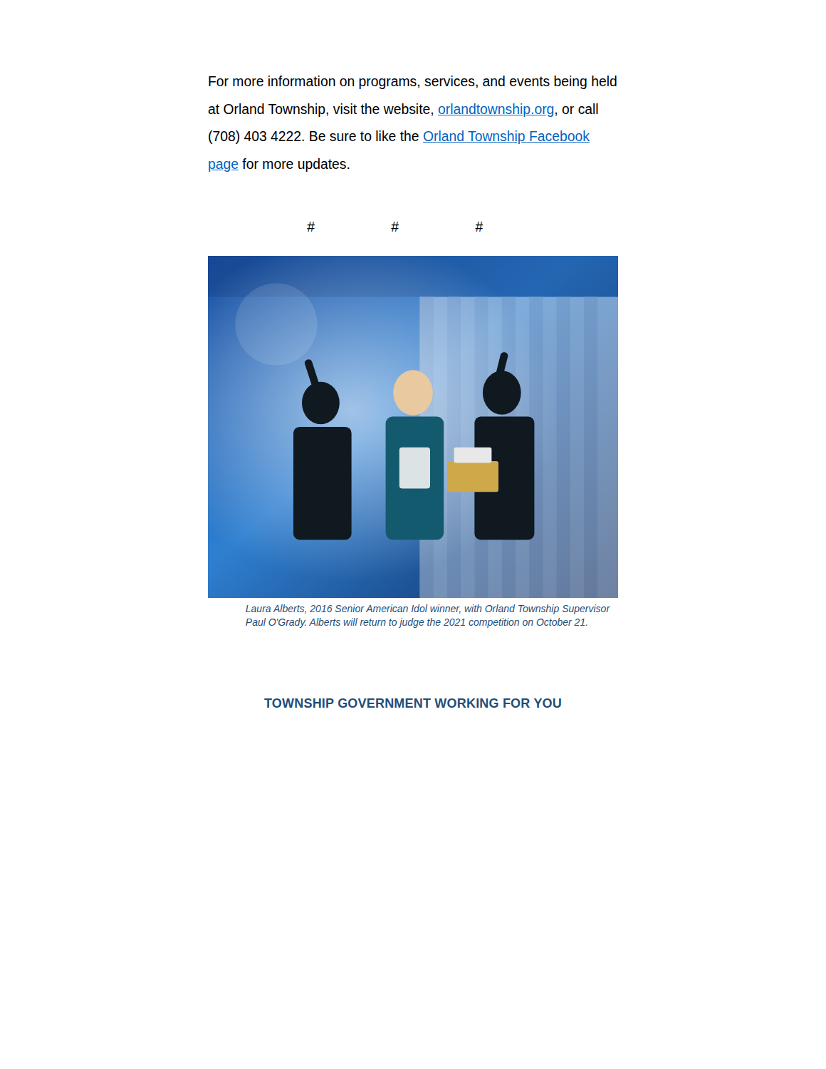For more information on programs, services, and events being held at Orland Township, visit the website, orlandtownship.org, or call (708) 403 4222. Be sure to like the Orland Township Facebook page for more updates.
# # #
Laura Alberts, 2016 Senior American Idol winner, with Orland Township Supervisor
Paul O'Grady. Alberts will return to judge the 2021 competition on October 21.
TOWNSHIP GOVERNMENT WORKING FOR YOU